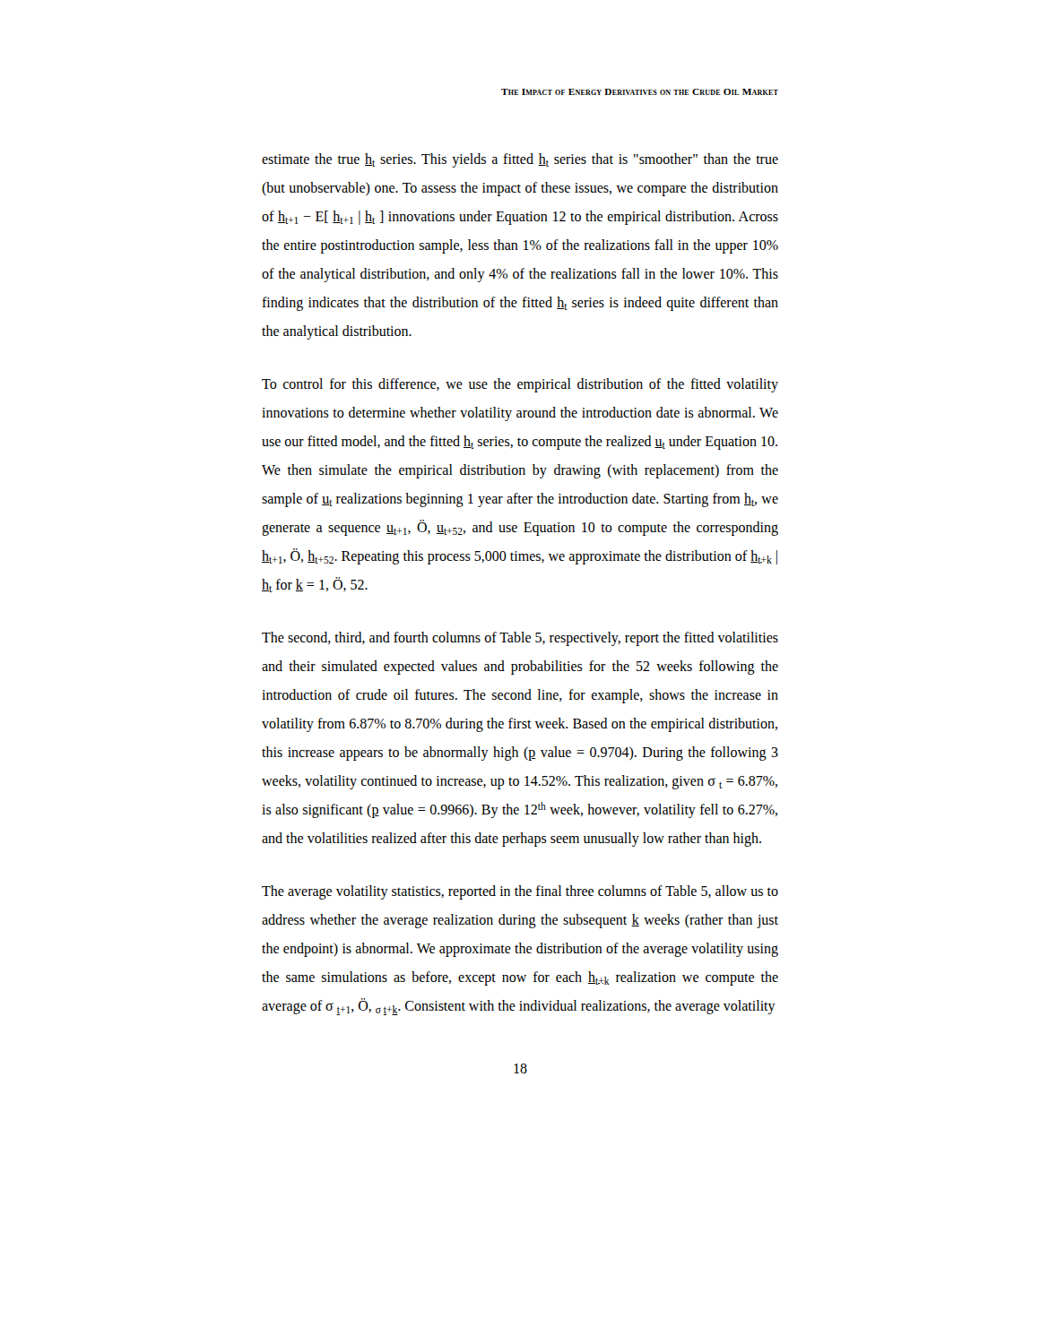The Impact of Energy Derivatives on the Crude Oil Market
estimate the true ht series. This yields a fitted ht series that is "smoother" than the true (but unobservable) one. To assess the impact of these issues, we compare the distribution of ht+1 − E[ ht+1 | ht ] innovations under Equation 12 to the empirical distribution. Across the entire postintroduction sample, less than 1% of the realizations fall in the upper 10% of the analytical distribution, and only 4% of the realizations fall in the lower 10%. This finding indicates that the distribution of the fitted ht series is indeed quite different than the analytical distribution.
To control for this difference, we use the empirical distribution of the fitted volatility innovations to determine whether volatility around the introduction date is abnormal. We use our fitted model, and the fitted ht series, to compute the realized ut under Equation 10. We then simulate the empirical distribution by drawing (with replacement) from the sample of ut realizations beginning 1 year after the introduction date. Starting from ht, we generate a sequence ut+1, Ö, ut+52, and use Equation 10 to compute the corresponding ht+1, Ö, ht+52. Repeating this process 5,000 times, we approximate the distribution of ht+k | ht for k = 1, Ö, 52.
The second, third, and fourth columns of Table 5, respectively, report the fitted volatilities and their simulated expected values and probabilities for the 52 weeks following the introduction of crude oil futures. The second line, for example, shows the increase in volatility from 6.87% to 8.70% during the first week. Based on the empirical distribution, this increase appears to be abnormally high (p value = 0.9704). During the following 3 weeks, volatility continued to increase, up to 14.52%. This realization, given σ t = 6.87%, is also significant (p value = 0.9966). By the 12th week, however, volatility fell to 6.27%, and the volatilities realized after this date perhaps seem unusually low rather than high.
The average volatility statistics, reported in the final three columns of Table 5, allow us to address whether the average realization during the subsequent k weeks (rather than just the endpoint) is abnormal. We approximate the distribution of the average volatility using the same simulations as before, except now for each ht+k realization we compute the average of σ t+1, Ö, σ t+k. Consistent with the individual realizations, the average volatility
18